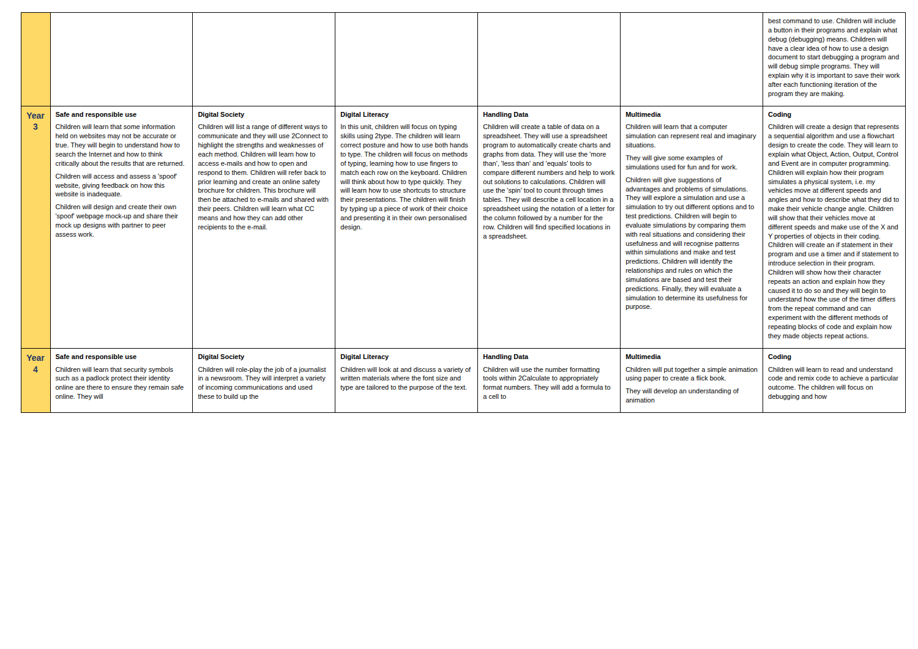| | | | | | | | best command to use. Children will include a button in their programs and explain what debug (debugging) means. Children will have a clear idea of how to use a design document to start debugging a program and will debug simple programs. They will explain why it is important to save their work after each functioning iteration of the program they are making. |
| | Year 3 | Safe and responsible use Children will learn that some information held on websites may not be accurate or true. They will begin to understand how to search the Internet and how to think critically about the results that are returned. Children will access and assess a 'spoof' website, giving feedback on how this website is inadequate. Children will design and create their own 'spoof' webpage mock-up and share their mock up designs with partner to peer assess work. | Digital Society Children will list a range of different ways to communicate and they will use 2Connect to highlight the strengths and weaknesses of each method. Children will learn how to access e-mails and how to open and respond to them. Children will refer back to prior learning and create an online safety brochure for children. This brochure will then be attached to e-mails and shared with their peers. Children will learn what CC means and how they can add other recipients to the e-mail. | Digital Literacy In this unit, children will focus on typing skills using 2type. The children will learn correct posture and how to use both hands to type. The children will focus on methods of typing, learning how to use fingers to match each row on the keyboard. Children will think about how to type quickly. They will learn how to use shortcuts to structure their presentations. The children will finish by typing up a piece of work of their choice and presenting it in their own personalised design. | Handling Data Children will create a table of data on a spreadsheet. They will use a spreadsheet program to automatically create charts and graphs from data. They will use the 'more than', 'less than' and 'equals' tools to compare different numbers and help to work out solutions to calculations. Children will use the 'spin' tool to count through times tables. They will describe a cell location in a spreadsheet using the notation of a letter for the column followed by a number for the row. Children will find specified locations in a spreadsheet. | Multimedia Children will learn that a computer simulation can represent real and imaginary situations. They will give some examples of simulations used for fun and for work. Children will give suggestions of advantages and problems of simulations. They will explore a simulation and use a simulation to try out different options and to test predictions. Children will begin to evaluate simulations by comparing them with real situations and considering their usefulness and will recognise patterns within simulations and make and test predictions. Children will identify the relationships and rules on which the simulations are based and test their predictions. Finally, they will evaluate a simulation to determine its usefulness for purpose. | Coding Children will create a design that represents a sequential algorithm and use a flowchart design to create the code. They will learn to explain what Object, Action, Output, Control and Event are in computer programming. Children will explain how their program simulates a physical system, i.e. my vehicles move at different speeds and angles and how to describe what they did to make their vehicle change angle. Children will show that their vehicles move at different speeds and make use of the X and Y properties of objects in their coding. Children will create an if statement in their program and use a timer and if statement to introduce selection in their program. Children will show how their character repeats an action and explain how they caused it to do so and they will begin to understand how the use of the timer differs from the repeat command and can experiment with the different methods of repeating blocks of code and explain how they made objects repeat actions. |
| | Year 4 | Safe and responsible use Children will learn that security symbols such as a padlock protect their identity online are there to ensure they remain safe online. They will | Digital Society Children will role-play the job of a journalist in a newsroom. They will interpret a variety of incoming communications and used these to build up the | Digital Literacy Children will look at and discuss a variety of written materials where the font size and type are tailored to the purpose of the text. | Handling Data Children will use the number formatting tools within 2Calculate to appropriately format numbers. They will add a formula to a cell to | Multimedia Children will put together a simple animation using paper to create a flick book. They will develop an understanding of animation | Coding Children will learn to read and understand code and remix code to achieve a particular outcome. The children will focus on debugging and how |